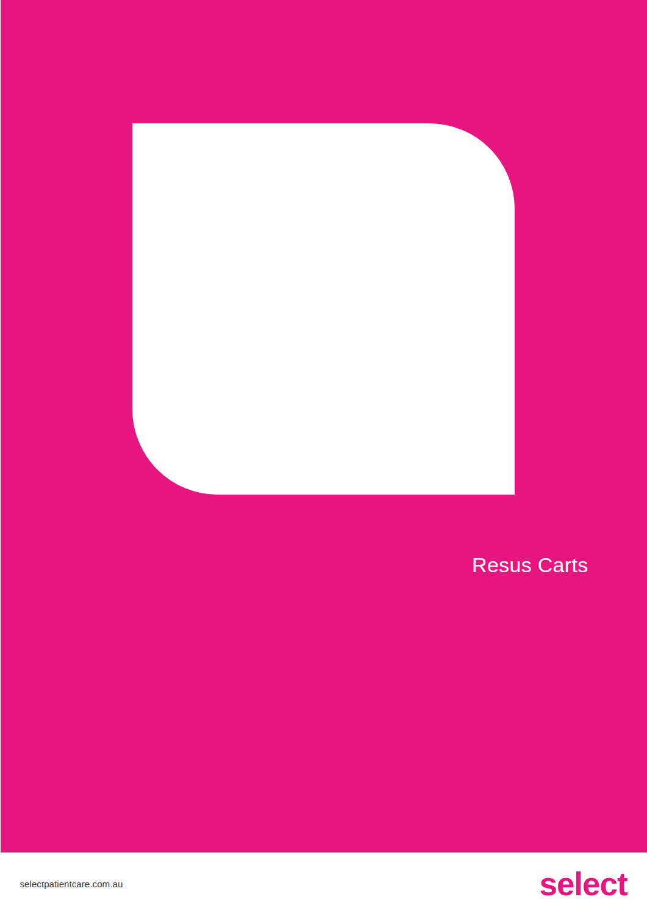Resus Carts
selectpatientcare.com.au
select